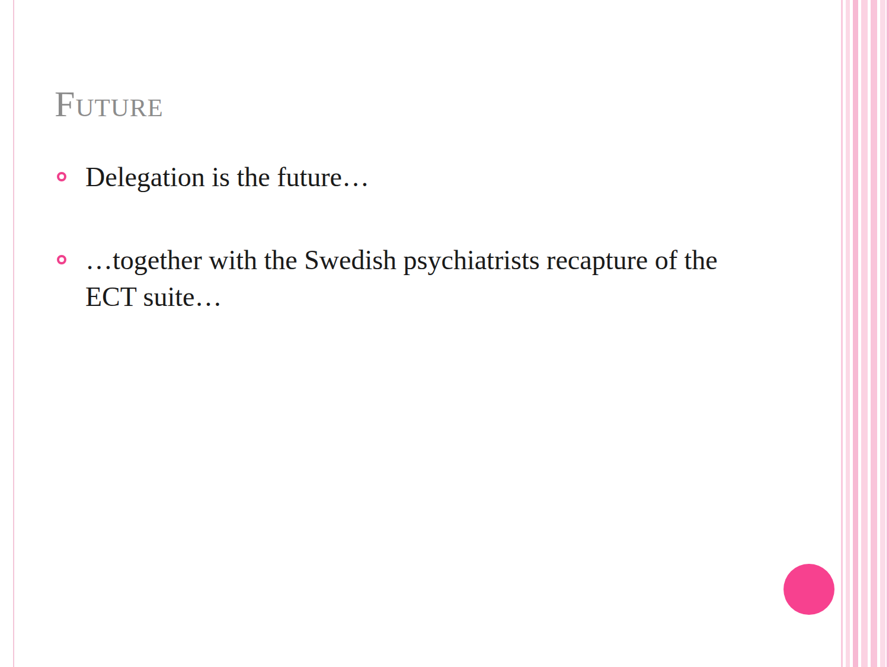Future
Delegation is the future…
…together with the Swedish psychiatrists recapture of the ECT suite…